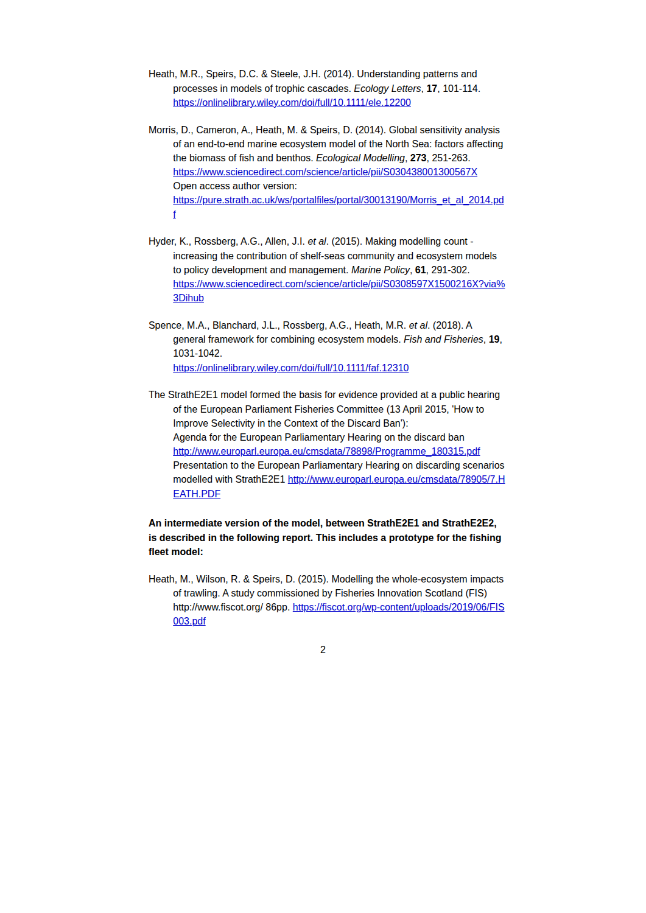Heath, M.R., Speirs, D.C. & Steele, J.H. (2014). Understanding patterns and processes in models of trophic cascades. Ecology Letters, 17, 101-114.
https://onlinelibrary.wiley.com/doi/full/10.1111/ele.12200
Morris, D., Cameron, A., Heath, M. & Speirs, D. (2014). Global sensitivity analysis of an end-to-end marine ecosystem model of the North Sea: factors affecting the biomass of fish and benthos. Ecological Modelling, 273, 251-263.
https://www.sciencedirect.com/science/article/pii/S030438001300567X
Open access author version:
https://pure.strath.ac.uk/ws/portalfiles/portal/30013190/Morris_et_al_2014.pdf
Hyder, K., Rossberg, A.G., Allen, J.I. et al. (2015). Making modelling count - increasing the contribution of shelf-seas community and ecosystem models to policy development and management. Marine Policy, 61, 291-302.
https://www.sciencedirect.com/science/article/pii/S0308597X1500216X?via%3Dihub
Spence, M.A., Blanchard, J.L., Rossberg, A.G., Heath, M.R. et al. (2018). A general framework for combining ecosystem models. Fish and Fisheries, 19, 1031-1042.
https://onlinelibrary.wiley.com/doi/full/10.1111/faf.12310
The StrathE2E1 model formed the basis for evidence provided at a public hearing of the European Parliament Fisheries Committee (13 April 2015, 'How to Improve Selectivity in the Context of the Discard Ban'):
Agenda for the European Parliamentary Hearing on the discard ban
http://www.europarl.europa.eu/cmsdata/78898/Programme_180315.pdf
Presentation to the European Parliamentary Hearing on discarding scenarios modelled with StrathE2E1 http://www.europarl.europa.eu/cmsdata/78905/7.HEATH.PDF
An intermediate version of the model, between StrathE2E1 and StrathE2E2, is described in the following report. This includes a prototype for the fishing fleet model:
Heath, M., Wilson, R. & Speirs, D. (2015). Modelling the whole-ecosystem impacts of trawling. A study commissioned by Fisheries Innovation Scotland (FIS) http://www.fiscot.org/ 86pp. https://fiscot.org/wp-content/uploads/2019/06/FIS003.pdf
2